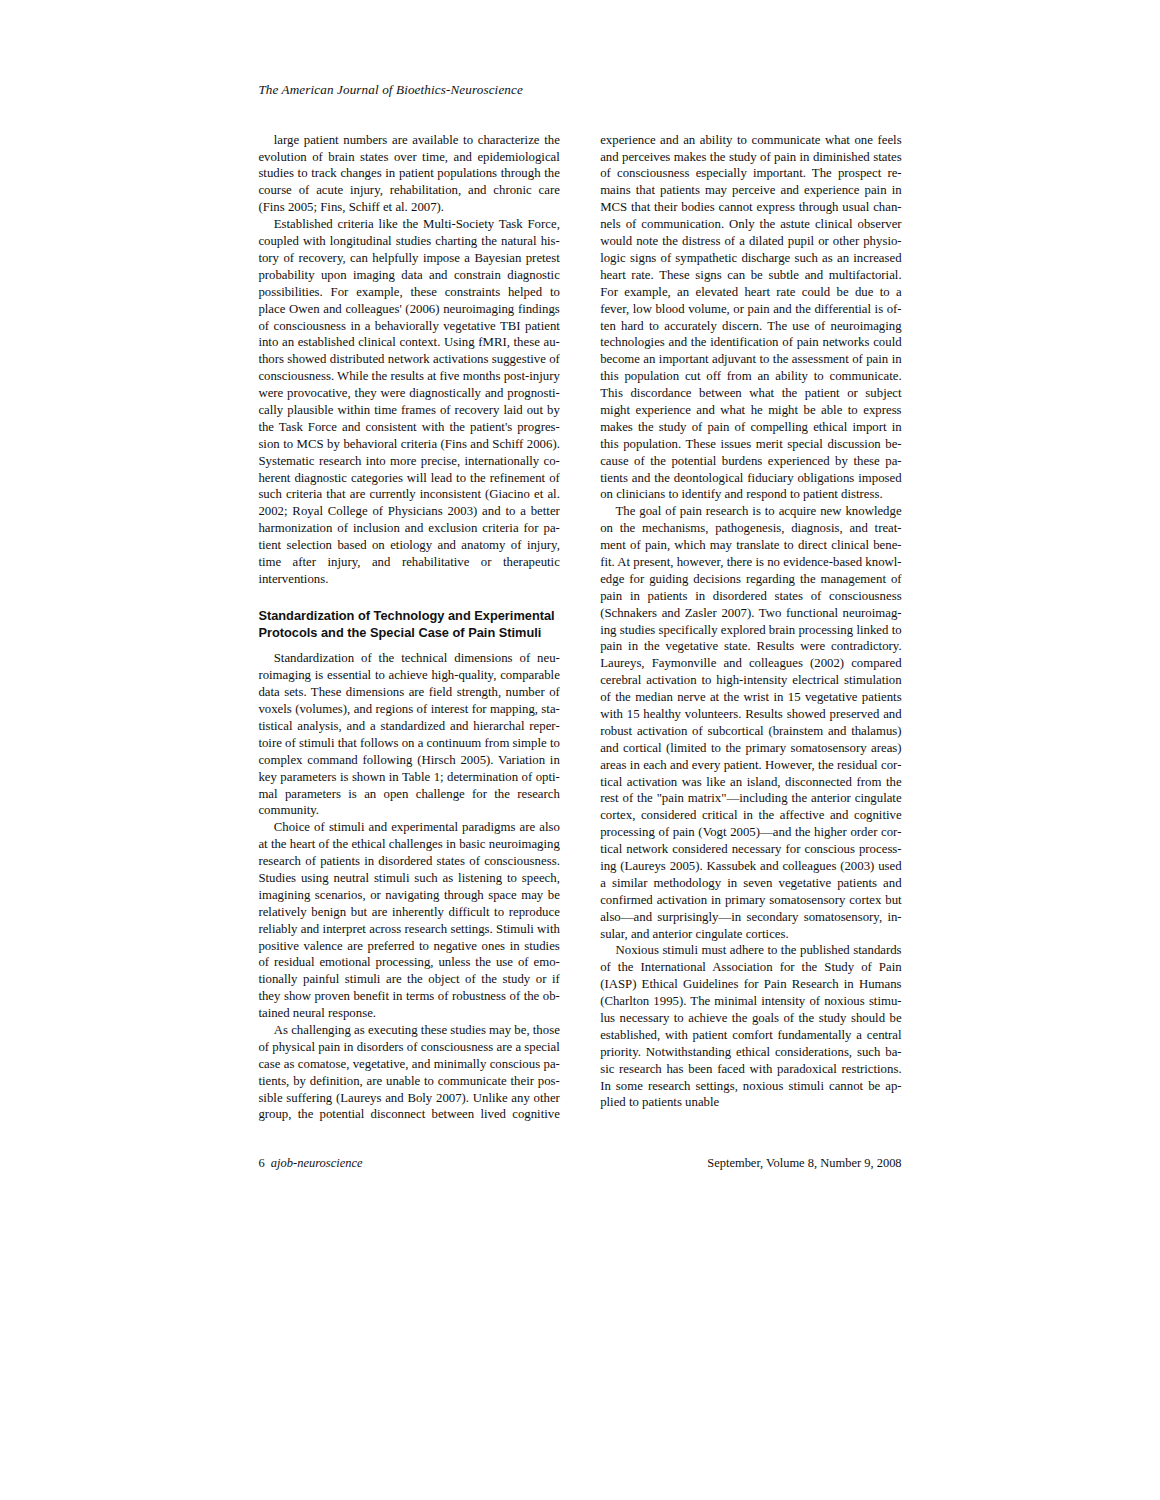The American Journal of Bioethics-Neuroscience
large patient numbers are available to characterize the evolution of brain states over time, and epidemiological studies to track changes in patient populations through the course of acute injury, rehabilitation, and chronic care (Fins 2005; Fins, Schiff et al. 2007).
Established criteria like the Multi-Society Task Force, coupled with longitudinal studies charting the natural history of recovery, can helpfully impose a Bayesian pretest probability upon imaging data and constrain diagnostic possibilities. For example, these constraints helped to place Owen and colleagues' (2006) neuroimaging findings of consciousness in a behaviorally vegetative TBI patient into an established clinical context. Using fMRI, these authors showed distributed network activations suggestive of consciousness. While the results at five months post-injury were provocative, they were diagnostically and prognostically plausible within time frames of recovery laid out by the Task Force and consistent with the patient's progression to MCS by behavioral criteria (Fins and Schiff 2006). Systematic research into more precise, internationally coherent diagnostic categories will lead to the refinement of such criteria that are currently inconsistent (Giacino et al. 2002; Royal College of Physicians 2003) and to a better harmonization of inclusion and exclusion criteria for patient selection based on etiology and anatomy of injury, time after injury, and rehabilitative or therapeutic interventions.
Standardization of Technology and Experimental Protocols and the Special Case of Pain Stimuli
Standardization of the technical dimensions of neuroimaging is essential to achieve high-quality, comparable data sets. These dimensions are field strength, number of voxels (volumes), and regions of interest for mapping, statistical analysis, and a standardized and hierarchal repertoire of stimuli that follows on a continuum from simple to complex command following (Hirsch 2005). Variation in key parameters is shown in Table 1; determination of optimal parameters is an open challenge for the research community.
Choice of stimuli and experimental paradigms are also at the heart of the ethical challenges in basic neuroimaging research of patients in disordered states of consciousness. Studies using neutral stimuli such as listening to speech, imagining scenarios, or navigating through space may be relatively benign but are inherently difficult to reproduce reliably and interpret across research settings. Stimuli with positive valence are preferred to negative ones in studies of residual emotional processing, unless the use of emotionally painful stimuli are the object of the study or if they show proven benefit in terms of robustness of the obtained neural response.
As challenging as executing these studies may be, those of physical pain in disorders of consciousness are a special case as comatose, vegetative, and minimally conscious patients, by definition, are unable to communicate their possible suffering (Laureys and Boly 2007). Unlike any other group, the potential disconnect between lived cognitive experience and an ability to communicate what one feels and perceives makes the study of pain in diminished states of consciousness especially important. The prospect remains that patients may perceive and experience pain in MCS that their bodies cannot express through usual channels of communication. Only the astute clinical observer would note the distress of a dilated pupil or other physiologic signs of sympathetic discharge such as an increased heart rate. These signs can be subtle and multifactorial. For example, an elevated heart rate could be due to a fever, low blood volume, or pain and the differential is often hard to accurately discern. The use of neuroimaging technologies and the identification of pain networks could become an important adjuvant to the assessment of pain in this population cut off from an ability to communicate. This discordance between what the patient or subject might experience and what he might be able to express makes the study of pain of compelling ethical import in this population. These issues merit special discussion because of the potential burdens experienced by these patients and the deontological fiduciary obligations imposed on clinicians to identify and respond to patient distress.
The goal of pain research is to acquire new knowledge on the mechanisms, pathogenesis, diagnosis, and treatment of pain, which may translate to direct clinical benefit. At present, however, there is no evidence-based knowledge for guiding decisions regarding the management of pain in patients in disordered states of consciousness (Schnakers and Zasler 2007). Two functional neuroimaging studies specifically explored brain processing linked to pain in the vegetative state. Results were contradictory. Laureys, Faymonville and colleagues (2002) compared cerebral activation to high-intensity electrical stimulation of the median nerve at the wrist in 15 vegetative patients with 15 healthy volunteers. Results showed preserved and robust activation of subcortical (brainstem and thalamus) and cortical (limited to the primary somatosensory areas) areas in each and every patient. However, the residual cortical activation was like an island, disconnected from the rest of the "pain matrix"—including the anterior cingulate cortex, considered critical in the affective and cognitive processing of pain (Vogt 2005)—and the higher order cortical network considered necessary for conscious processing (Laureys 2005). Kassubek and colleagues (2003) used a similar methodology in seven vegetative patients and confirmed activation in primary somatosensory cortex but also—and surprisingly—in secondary somatosensory, insular, and anterior cingulate cortices.
Noxious stimuli must adhere to the published standards of the International Association for the Study of Pain (IASP) Ethical Guidelines for Pain Research in Humans (Charlton 1995). The minimal intensity of noxious stimulus necessary to achieve the goals of the study should be established, with patient comfort fundamentally a central priority. Notwithstanding ethical considerations, such basic research has been faced with paradoxical restrictions. In some research settings, noxious stimuli cannot be applied to patients unable
6ajob-neuroscience
September, Volume 8, Number 9, 2008